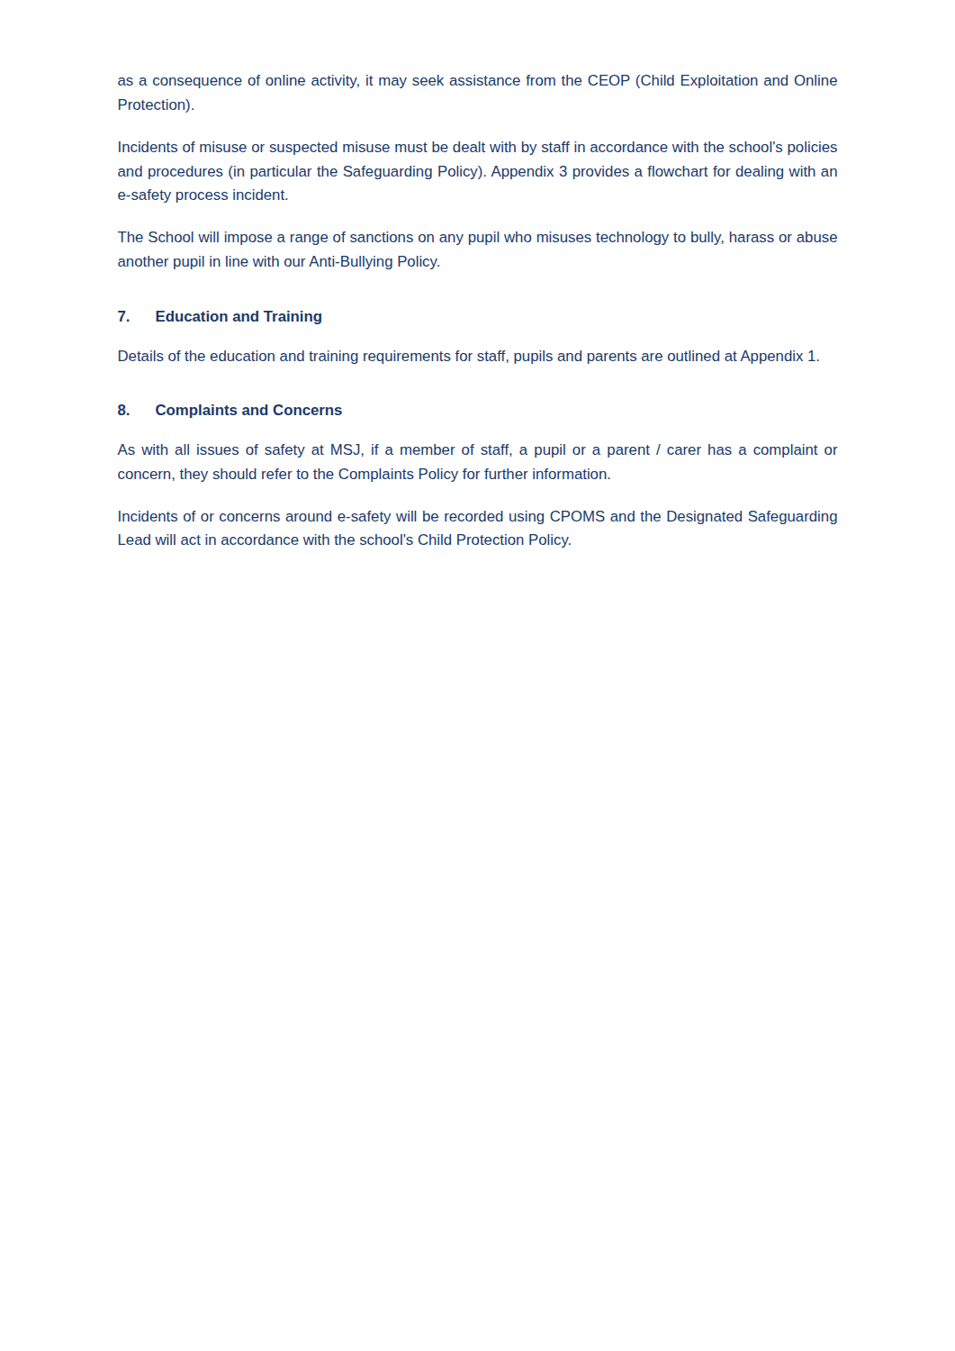as a consequence of online activity, it may seek assistance from the CEOP (Child Exploitation and Online Protection).
Incidents of misuse or suspected misuse must be dealt with by staff in accordance with the school's policies and procedures (in particular the Safeguarding Policy). Appendix 3 provides a flowchart for dealing with an e-safety process incident.
The School will impose a range of sanctions on any pupil who misuses technology to bully, harass or abuse another pupil in line with our Anti-Bullying Policy.
7. Education and Training
Details of the education and training requirements for staff, pupils and parents are outlined at Appendix 1.
8. Complaints and Concerns
As with all issues of safety at MSJ, if a member of staff, a pupil or a parent / carer has a complaint or concern, they should refer to the Complaints Policy for further information.
Incidents of or concerns around e-safety will be recorded using CPOMS and the Designated Safeguarding Lead will act in accordance with the school's Child Protection Policy.